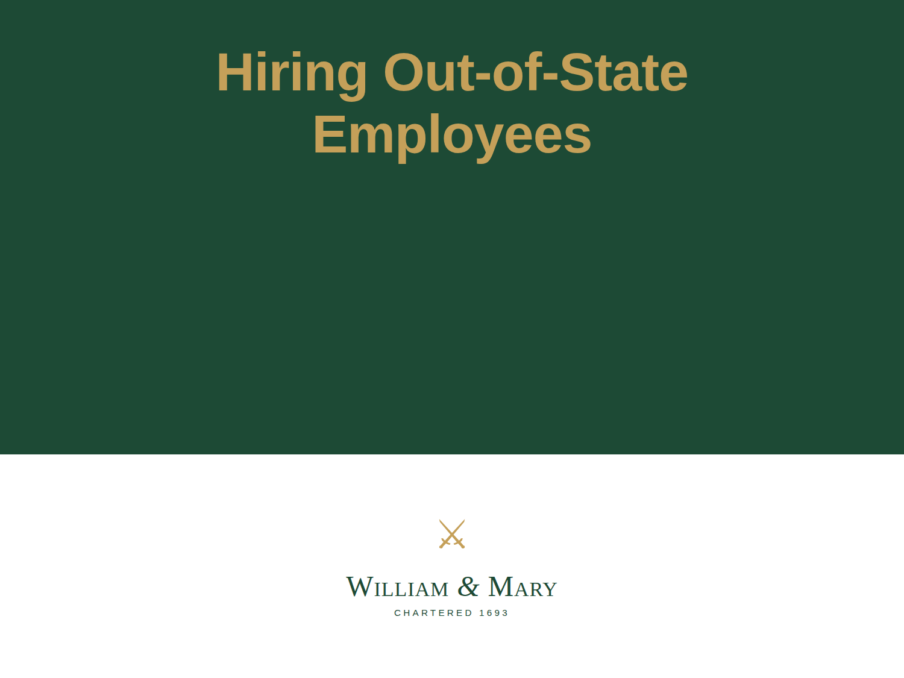Hiring Out-of-State Employees
⚔
William & Mary
Chartered 1693